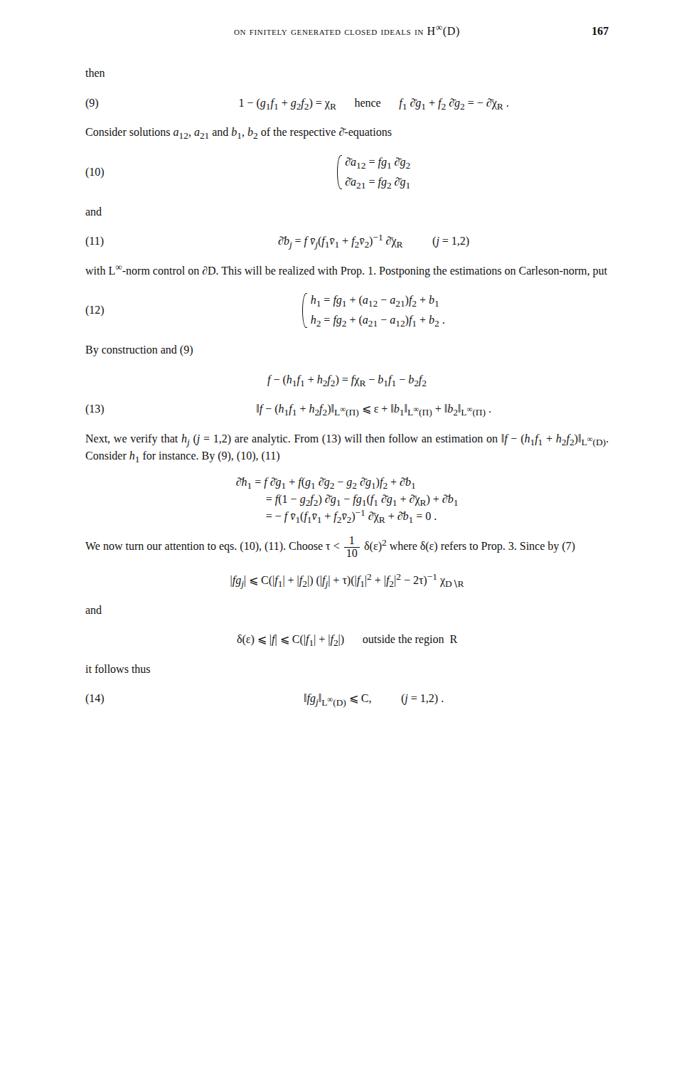on finitely generated closed ideals in H∞(D) 167
then
(9)
1 − (g1f1 + g2f2) = χR hence f1 ∂̄g1 + f2 ∂̄g2 = − ∂̄χR .
Consider solutions a12, a21 and b1, b2 of the respective ∂̄-equations
(10)
∂̄a12 = fg1 ∂̄g2 ∂̄a21 = fg2 ∂̄g1
and
(11)
∂̄bj = f v̄j(f1v̄1 + f2v̄2)−1 ∂̄χR (j = 1,2)
with L∞-norm control on ∂D. This will be realized with Prop. 1. Postponing the estimations on Carleson-norm, put
(12)
h1 = fg1 + (a12 − a21)f2 + b1 h2 = fg2 + (a21 − a12)f1 + b2 .
By construction and (9)
f − (h1f1 + h2f2) = fχR − b1f1 − b2f2
(13)
‖f − (h1f1 + h2f2)‖L∞(Π) ⩽ ε + ‖b1‖L∞(Π) + ‖b2‖L∞(Π) .
Next, we verify that hj (j = 1,2) are analytic. From (13) will then follow an estimation on ‖f − (h1f1 + h2f2)‖L∞(D). Consider h1 for instance. By (9), (10), (11)
∂̄h1 = f ∂̄g1 + f(g1 ∂̄g2 − g2 ∂̄g1)f2 + ∂̄b1 = f(1 − g2f2) ∂̄g1 − fg1(f1 ∂̄g1 + ∂̄χR) + ∂̄b1 = − f v̄1(f1v̄1 + f2v̄2)−1 ∂̄χR + ∂̄b1 = 0 .
We now turn our attention to eqs. (10), (11). Choose τ < 110 δ(ε)2 where δ(ε) refers to Prop. 3. Since by (7)
|fgj| ⩽ C(|f1| + |f2|) (|fj| + τ)(|f1|2 + |f2|2 − 2τ)−1 χD∖R
and
δ(ε) ⩽ |f| ⩽ C(|f1| + |f2|) outside the region R
it follows thus
(14)
‖fgj‖L∞(D) ⩽ C, (j = 1,2) .